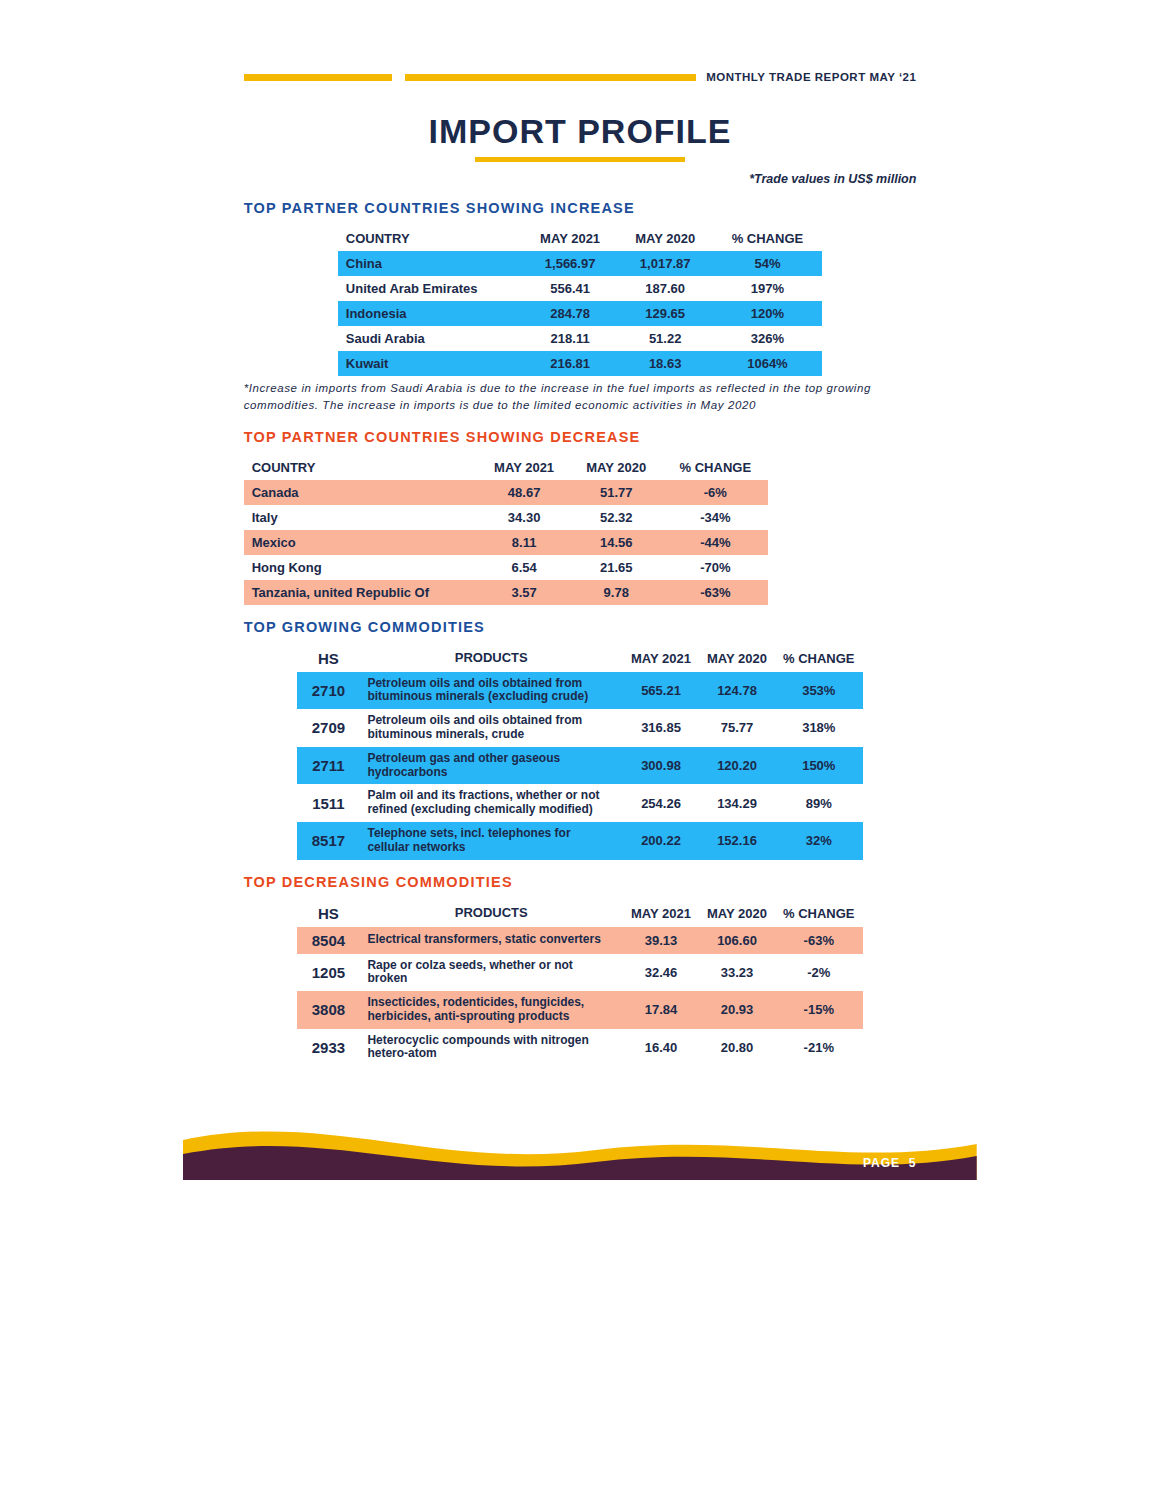MONTHLY TRADE REPORT MAY ‘21
IMPORT PROFILE
*Trade values in US$ million
TOP PARTNER COUNTRIES SHOWING INCREASE
| COUNTRY | MAY 2021 | MAY 2020 | % CHANGE |
| --- | --- | --- | --- |
| China | 1,566.97 | 1,017.87 | 54% |
| United Arab Emirates | 556.41 | 187.60 | 197% |
| Indonesia | 284.78 | 129.65 | 120% |
| Saudi Arabia | 218.11 | 51.22 | 326% |
| Kuwait | 216.81 | 18.63 | 1064% |
*Increase in imports from Saudi Arabia is due to the increase in the fuel imports as reflected in the top growing commodities. The increase in imports is due to the limited economic activities in May 2020
TOP PARTNER COUNTRIES SHOWING DECREASE
| COUNTRY | MAY 2021 | MAY 2020 | % CHANGE |
| --- | --- | --- | --- |
| Canada | 48.67 | 51.77 | -6% |
| Italy | 34.30 | 52.32 | -34% |
| Mexico | 8.11 | 14.56 | -44% |
| Hong Kong | 6.54 | 21.65 | -70% |
| Tanzania, united Republic Of | 3.57 | 9.78 | -63% |
TOP GROWING COMMODITIES
| HS | PRODUCTS | MAY 2021 | MAY 2020 | % CHANGE |
| --- | --- | --- | --- | --- |
| 2710 | Petroleum oils and oils obtained from bituminous minerals (excluding crude) | 565.21 | 124.78 | 353% |
| 2709 | Petroleum oils and oils obtained from bituminous minerals, crude | 316.85 | 75.77 | 318% |
| 2711 | Petroleum gas and other gaseous hydrocarbons | 300.98 | 120.20 | 150% |
| 1511 | Palm oil and its fractions, whether or not refined (excluding chemically modified) | 254.26 | 134.29 | 89% |
| 8517 | Telephone sets, incl. telephones for cellular networks | 200.22 | 152.16 | 32% |
TOP DECREASING COMMODITIES
| HS | PRODUCTS | MAY 2021 | MAY 2020 | % CHANGE |
| --- | --- | --- | --- | --- |
| 8504 | Electrical transformers, static converters | 39.13 | 106.60 | -63% |
| 1205 | Rape or colza seeds, whether or not broken | 32.46 | 33.23 | -2% |
| 3808 | Insecticides, rodenticides, fungicides, herbicides, anti-sprouting products | 17.84 | 20.93 | -15% |
| 2933 | Heterocyclic compounds with nitrogen hetero-atom | 16.40 | 20.80 | -21% |
PAGE 5